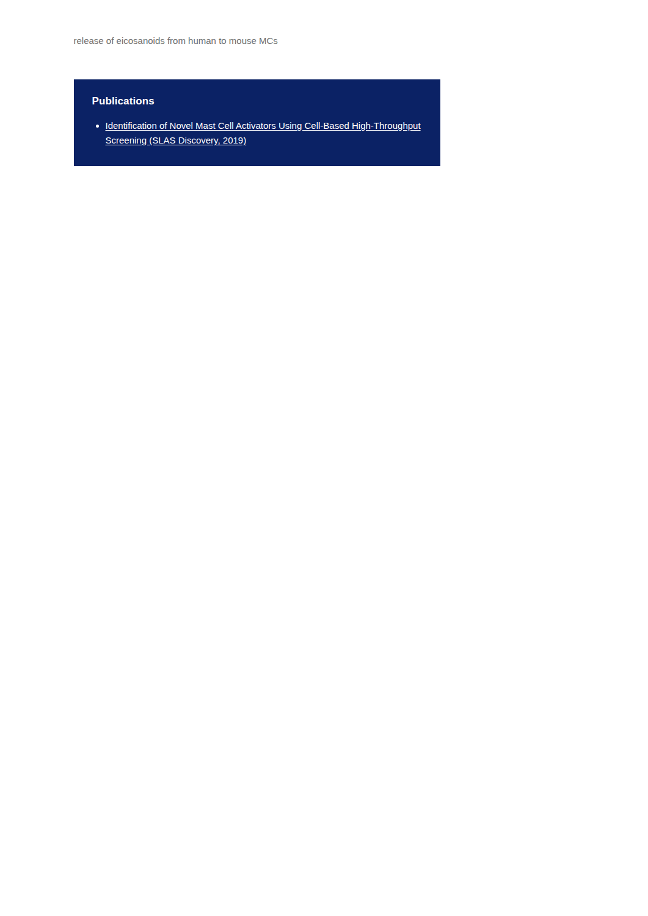release of eicosanoids from human to mouse MCs
Publications
Identification of Novel Mast Cell Activators Using Cell-Based High-Throughput Screening (SLAS Discovery, 2019)